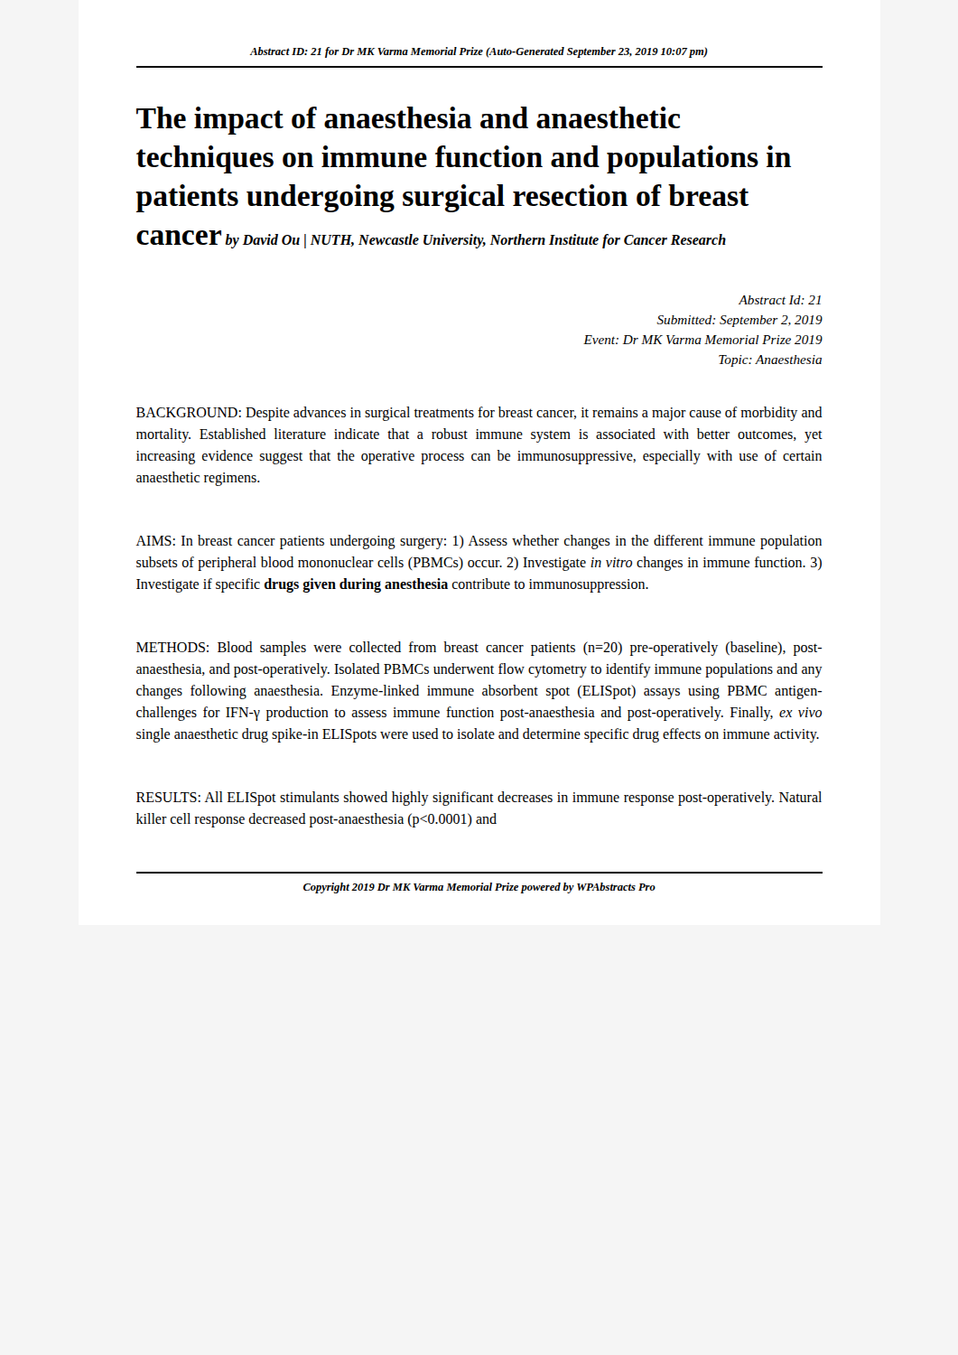Abstract ID: 21 for Dr MK Varma Memorial Prize (Auto-Generated September 23, 2019 10:07 pm)
The impact of anaesthesia and anaesthetic techniques on immune function and populations in patients undergoing surgical resection of breast cancer
by David Ou | NUTH, Newcastle University, Northern Institute for Cancer Research
Abstract Id: 21
Submitted: September 2, 2019
Event: Dr MK Varma Memorial Prize 2019
Topic: Anaesthesia
BACKGROUND: Despite advances in surgical treatments for breast cancer, it remains a major cause of morbidity and mortality. Established literature indicate that a robust immune system is associated with better outcomes, yet increasing evidence suggest that the operative process can be immunosuppressive, especially with use of certain anaesthetic regimens.
AIMS: In breast cancer patients undergoing surgery: 1) Assess whether changes in the different immune population subsets of peripheral blood mononuclear cells (PBMCs) occur. 2) Investigate in vitro changes in immune function. 3) Investigate if specific drugs given during anesthesia contribute to immunosuppression.
METHODS: Blood samples were collected from breast cancer patients (n=20) pre-operatively (baseline), post-anaesthesia, and post-operatively. Isolated PBMCs underwent flow cytometry to identify immune populations and any changes following anaesthesia. Enzyme-linked immune absorbent spot (ELISpot) assays using PBMC antigen-challenges for IFN-γ production to assess immune function post-anaesthesia and post-operatively. Finally, ex vivo single anaesthetic drug spike-in ELISpots were used to isolate and determine specific drug effects on immune activity.
RESULTS: All ELISpot stimulants showed highly significant decreases in immune response post-operatively. Natural killer cell response decreased post-anaesthesia (p<0.0001) and
Copyright 2019 Dr MK Varma Memorial Prize powered by WPAbstracts Pro